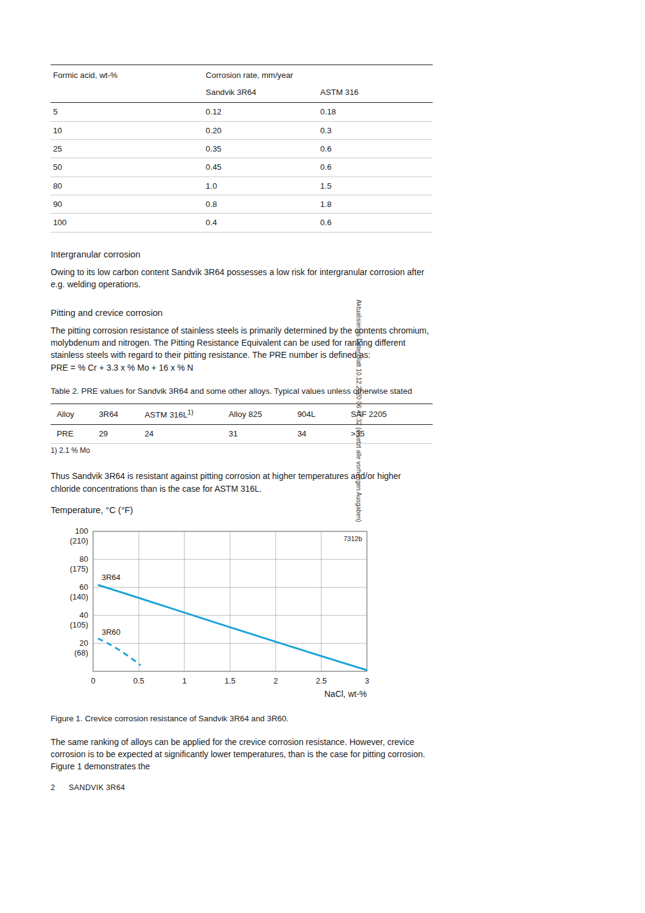Aktualisiertes Datenblatt 10.12.2020 06:47:32 (ersetzt alle vorherigen Ausgaben)
| Formic acid, wt-% | Corrosion rate, mm/year |
| --- | --- |
| | Sandvik 3R64 | ASTM 316 |
| 5 | 0.12 | 0.18 |
| 10 | 0.20 | 0.3 |
| 25 | 0.35 | 0.6 |
| 50 | 0.45 | 0.6 |
| 80 | 1.0 | 1.5 |
| 90 | 0.8 | 1.8 |
| 100 | 0.4 | 0.6 |
Intergranular corrosion
Owing to its low carbon content Sandvik 3R64 possesses a low risk for intergranular corrosion after e.g. welding operations.
Pitting and crevice corrosion
The pitting corrosion resistance of stainless steels is primarily determined by the contents chromium, molybdenum and nitrogen. The Pitting Resistance Equivalent can be used for ranking different stainless steels with regard to their pitting resistance. The PRE number is defined as:
PRE = % Cr + 3.3 x % Mo + 16 x % N
Table 2. PRE values for Sandvik 3R64 and some other alloys. Typical values unless otherwise stated
| Alloy | 3R64 | ASTM 316L 1) | Alloy 825 | 904L | SAF 2205 |
| --- | --- | --- | --- | --- | --- |
| PRE | 29 | 24 | 31 | 34 | >35 |
1) 2.1 % Mo
Thus Sandvik 3R64 is resistant against pitting corrosion at higher temperatures and/or higher chloride concentrations than is the case for ASTM 316L.
Temperature, °C (°F)
100 (210) 80 (175) 60 (140) 40 (105) 20 (68) 0 0.5 1 1.5 2 2.5 3 NaCl, wt-% 7312b 3R64 3R60
Figure 1. Crevice corrosion resistance of Sandvik 3R64 and 3R60.
The same ranking of alloys can be applied for the crevice corrosion resistance. However, crevice corrosion is to be expected at significantly lower temperatures, than is the case for pitting corrosion. Figure 1 demonstrates the
2 SANDVIK 3R64